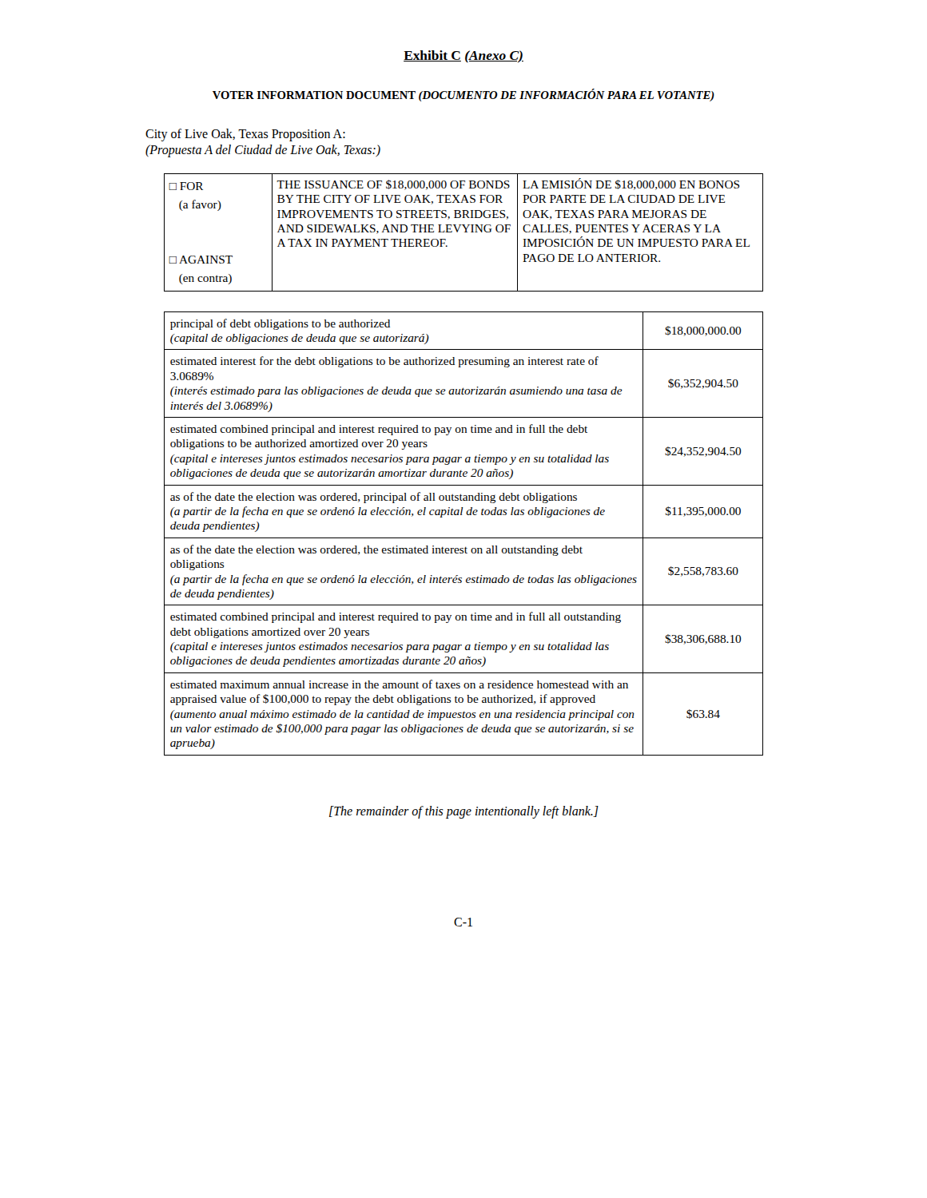Exhibit C (Anexo C)
VOTER INFORMATION DOCUMENT (DOCUMENTO DE INFORMACIÓN PARA EL VOTANTE)
City of Live Oak, Texas Proposition A: (Propuesta A del Ciudad de Live Oak, Texas:)
| □ FOR (a favor) □ AGAINST (en contra) | THE ISSUANCE OF $18,000,000 OF BONDS BY THE CITY OF LIVE OAK, TEXAS FOR IMPROVEMENTS TO STREETS, BRIDGES, AND SIDEWALKS, AND THE LEVYING OF A TAX IN PAYMENT THEREOF. | LA EMISIÓN DE $18,000,000 EN BONOS POR PARTE DE LA CIUDAD DE LIVE OAK, TEXAS PARA MEJORAS DE CALLES, PUENTES Y ACERAS Y LA IMPOSICIÓN DE UN IMPUESTO PARA EL PAGO DE LO ANTERIOR. |
| principal of debt obligations to be authorized (capital de obligaciones de deuda que se autorizará) | $18,000,000.00 |
| estimated interest for the debt obligations to be authorized presuming an interest rate of 3.0689% (interés estimado para las obligaciones de deuda que se autorizarán asumiendo una tasa de interés del 3.0689%) | $6,352,904.50 |
| estimated combined principal and interest required to pay on time and in full the debt obligations to be authorized amortized over 20 years (capital e intereses juntos estimados necesarios para pagar a tiempo y en su totalidad las obligaciones de deuda que se autorizarán amortizar durante 20 años) | $24,352,904.50 |
| as of the date the election was ordered, principal of all outstanding debt obligations (a partir de la fecha en que se ordenó la elección, el capital de todas las obligaciones de deuda pendientes) | $11,395,000.00 |
| as of the date the election was ordered, the estimated interest on all outstanding debt obligations (a partir de la fecha en que se ordenó la elección, el interés estimado de todas las obligaciones de deuda pendientes) | $2,558,783.60 |
| estimated combined principal and interest required to pay on time and in full all outstanding debt obligations amortized over 20 years (capital e intereses juntos estimados necesarios para pagar a tiempo y en su totalidad las obligaciones de deuda pendientes amortizadas durante 20 años) | $38,306,688.10 |
| estimated maximum annual increase in the amount of taxes on a residence homestead with an appraised value of $100,000 to repay the debt obligations to be authorized, if approved (aumento anual máximo estimado de la cantidad de impuestos en una residencia principal con un valor estimado de $100,000 para pagar las obligaciones de deuda que se autorizarán, si se aprueba) | $63.84 |
[The remainder of this page intentionally left blank.]
C-1